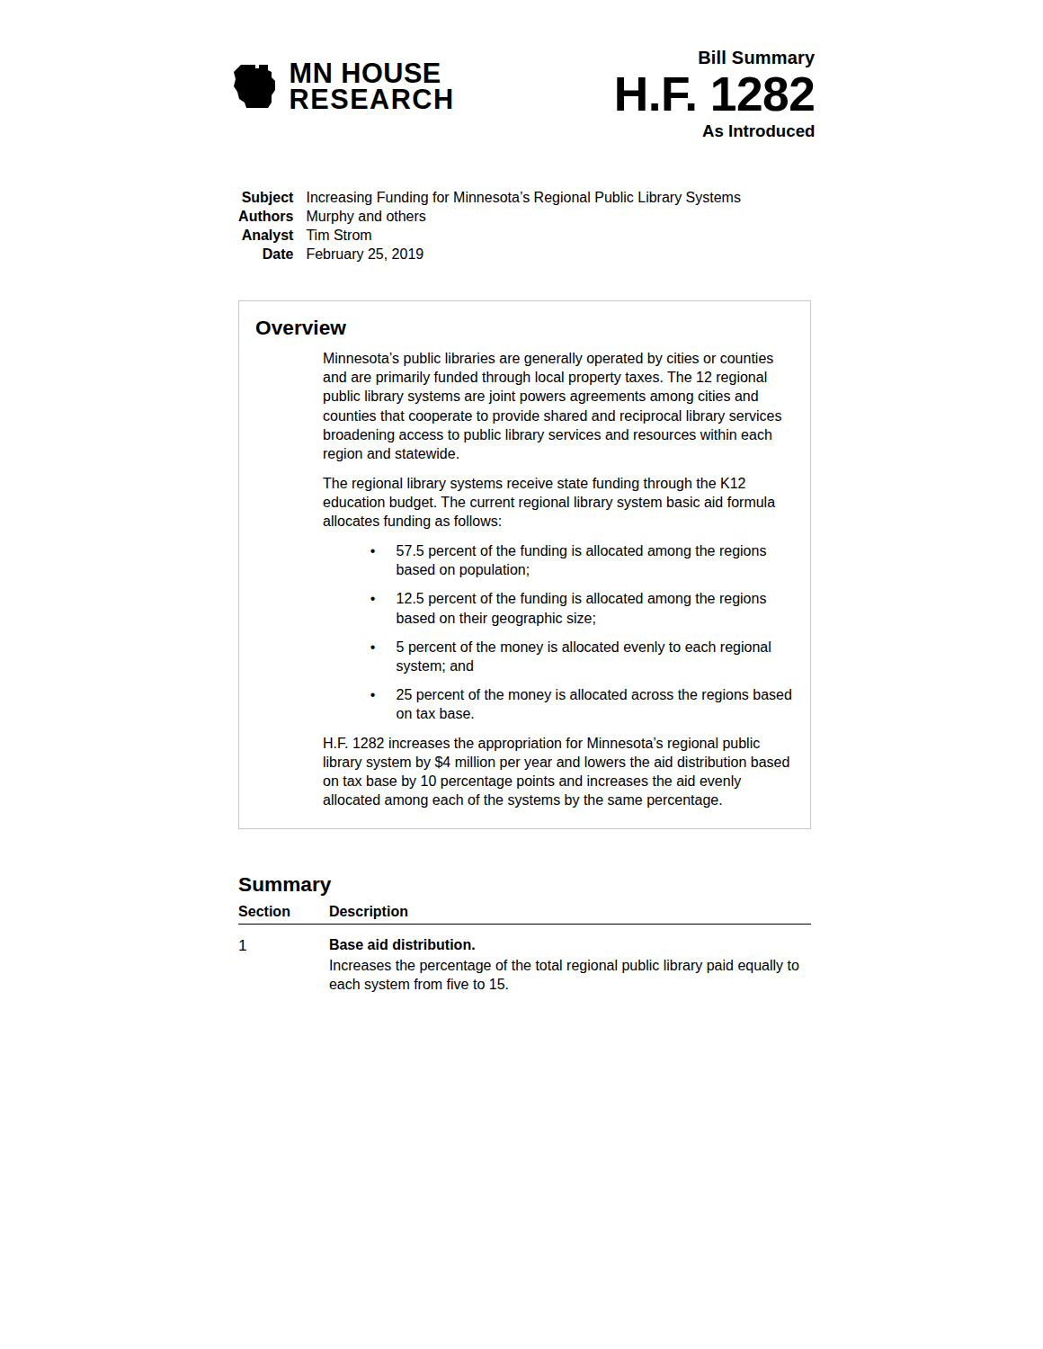MN HOUSE
RESEARCH
Bill Summary
H.F. 1282
As Introduced
| Subject | Increasing Funding for Minnesota’s Regional Public Library Systems |
| Authors | Murphy and others |
| Analyst | Tim Strom |
| Date | February 25, 2019 |
Overview
Minnesota’s public libraries are generally operated by cities or counties and are primarily funded through local property taxes. The 12 regional public library systems are joint powers agreements among cities and counties that cooperate to provide shared and reciprocal library services broadening access to public library services and resources within each region and statewide.
The regional library systems receive state funding through the K12 education budget. The current regional library system basic aid formula allocates funding as follows:
57.5 percent of the funding is allocated among the regions based on population;
12.5 percent of the funding is allocated among the regions based on their geographic size;
5 percent of the money is allocated evenly to each regional system; and
25 percent of the money is allocated across the regions based on tax base.
H.F. 1282 increases the appropriation for Minnesota’s regional public library system by $4 million per year and lowers the aid distribution based on tax base by 10 percentage points and increases the aid evenly allocated among each of the systems by the same percentage.
Summary
| Section | Description |
| --- | --- |
| 1 | Base aid distribution. Increases the percentage of the total regional public library paid equally to each system from five to 15. |